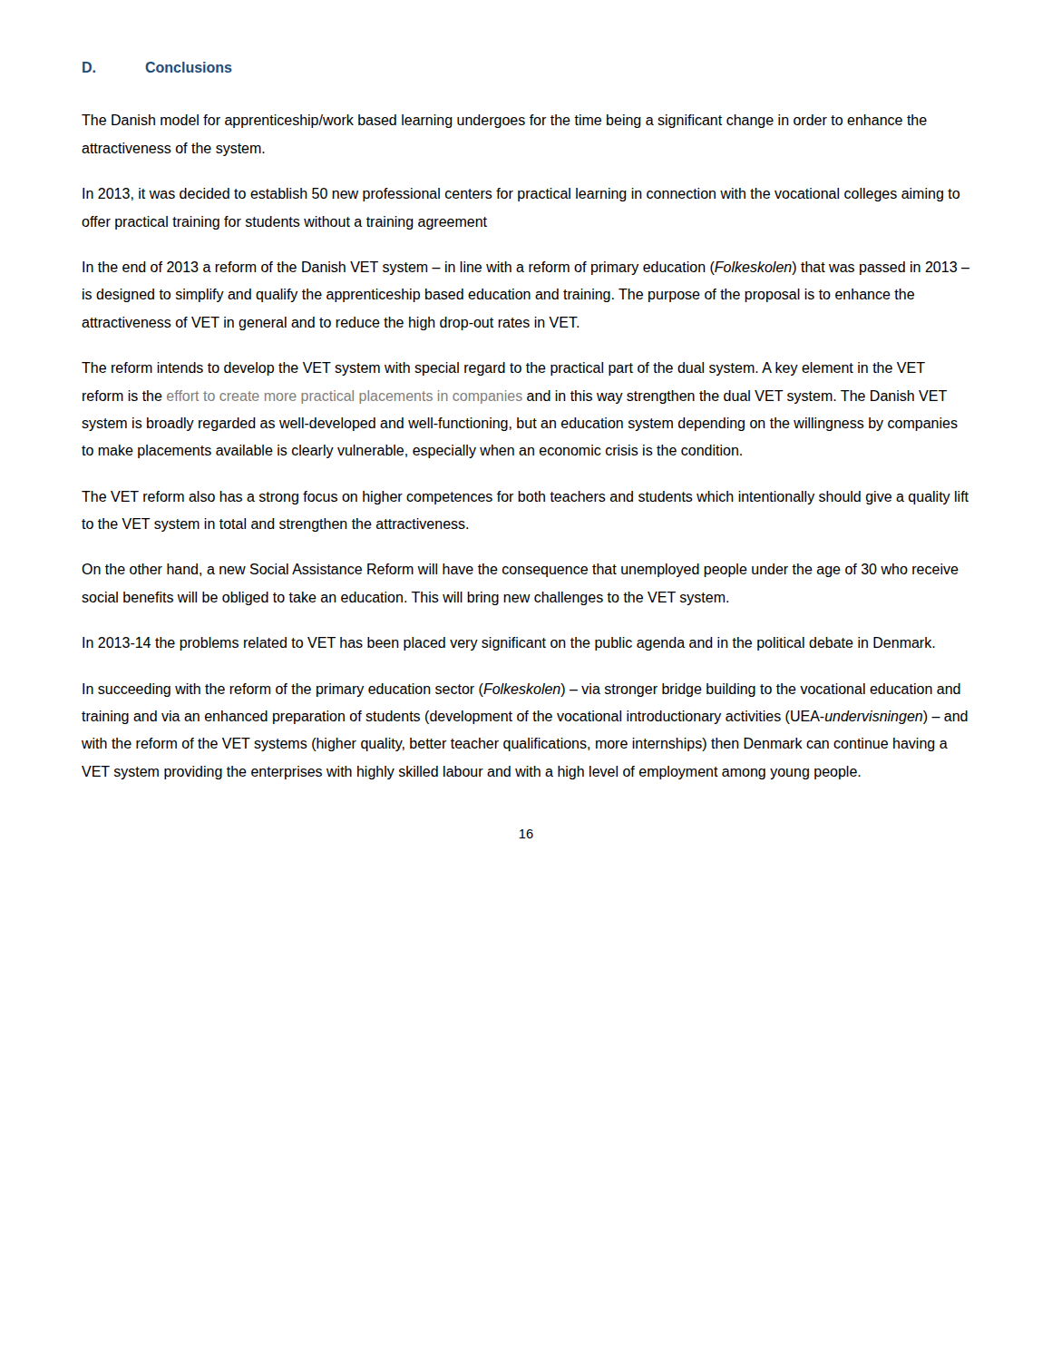D. Conclusions
The Danish model for apprenticeship/work based learning undergoes for the time being a significant change in order to enhance the attractiveness of the system.
In 2013, it was decided to establish 50 new professional centers for practical learning in connection with the vocational colleges aiming to offer practical training for students without a training agreement
In the end of 2013 a reform of the Danish VET system – in line with a reform of primary education (Folkeskolen) that was passed in 2013 – is designed to simplify and qualify the apprenticeship based education and training. The purpose of the proposal is to enhance the attractiveness of VET in general and to reduce the high drop-out rates in VET.
The reform intends to develop the VET system with special regard to the practical part of the dual system. A key element in the VET reform is the effort to create more practical placements in companies and in this way strengthen the dual VET system. The Danish VET system is broadly regarded as well-developed and well-functioning, but an education system depending on the willingness by companies to make placements available is clearly vulnerable, especially when an economic crisis is the condition.
The VET reform also has a strong focus on higher competences for both teachers and students which intentionally should give a quality lift to the VET system in total and strengthen the attractiveness.
On the other hand, a new Social Assistance Reform will have the consequence that unemployed people under the age of 30 who receive social benefits will be obliged to take an education. This will bring new challenges to the VET system.
In 2013-14 the problems related to VET has been placed very significant on the public agenda and in the political debate in Denmark.
In succeeding with the reform of the primary education sector (Folkeskolen) – via stronger bridge building to the vocational education and training and via an enhanced preparation of students (development of the vocational introductionary activities (UEA-undervisningen) – and with the reform of the VET systems (higher quality, better teacher qualifications, more internships) then Denmark can continue having a VET system providing the enterprises with highly skilled labour and with a high level of employment among young people.
16